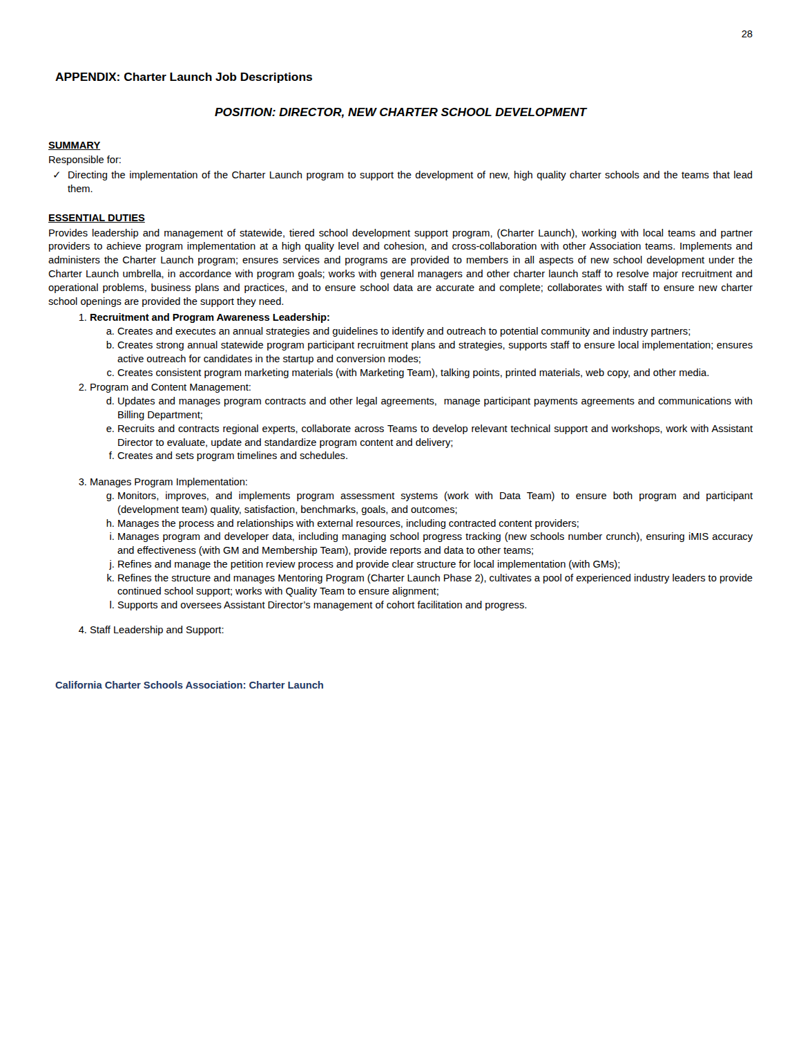28
APPENDIX: Charter Launch Job Descriptions
POSITION: DIRECTOR, NEW CHARTER SCHOOL DEVELOPMENT
SUMMARY
Responsible for:
Directing the implementation of the Charter Launch program to support the development of new, high quality charter schools and the teams that lead them.
ESSENTIAL DUTIES
Provides leadership and management of statewide, tiered school development support program, (Charter Launch), working with local teams and partner providers to achieve program implementation at a high quality level and cohesion, and cross-collaboration with other Association teams. Implements and administers the Charter Launch program; ensures services and programs are provided to members in all aspects of new school development under the Charter Launch umbrella, in accordance with program goals; works with general managers and other charter launch staff to resolve major recruitment and operational problems, business plans and practices, and to ensure school data are accurate and complete; collaborates with staff to ensure new charter school openings are provided the support they need.
Recruitment and Program Awareness Leadership:
Creates and executes an annual strategies and guidelines to identify and outreach to potential community and industry partners;
Creates strong annual statewide program participant recruitment plans and strategies, supports staff to ensure local implementation; ensures active outreach for candidates in the startup and conversion modes;
Creates consistent program marketing materials (with Marketing Team), talking points, printed materials, web copy, and other media.
Program and Content Management:
Updates and manages program contracts and other legal agreements, manage participant payments agreements and communications with Billing Department;
Recruits and contracts regional experts, collaborate across Teams to develop relevant technical support and workshops, work with Assistant Director to evaluate, update and standardize program content and delivery;
Creates and sets program timelines and schedules.
Manages Program Implementation:
Monitors, improves, and implements program assessment systems (work with Data Team) to ensure both program and participant (development team) quality, satisfaction, benchmarks, goals, and outcomes;
Manages the process and relationships with external resources, including contracted content providers;
Manages program and developer data, including managing school progress tracking (new schools number crunch), ensuring iMIS accuracy and effectiveness (with GM and Membership Team), provide reports and data to other teams;
Refines and manage the petition review process and provide clear structure for local implementation (with GMs);
Refines the structure and manages Mentoring Program (Charter Launch Phase 2), cultivates a pool of experienced industry leaders to provide continued school support; works with Quality Team to ensure alignment;
Supports and oversees Assistant Director’s management of cohort facilitation and progress.
Staff Leadership and Support:
California Charter Schools Association: Charter Launch